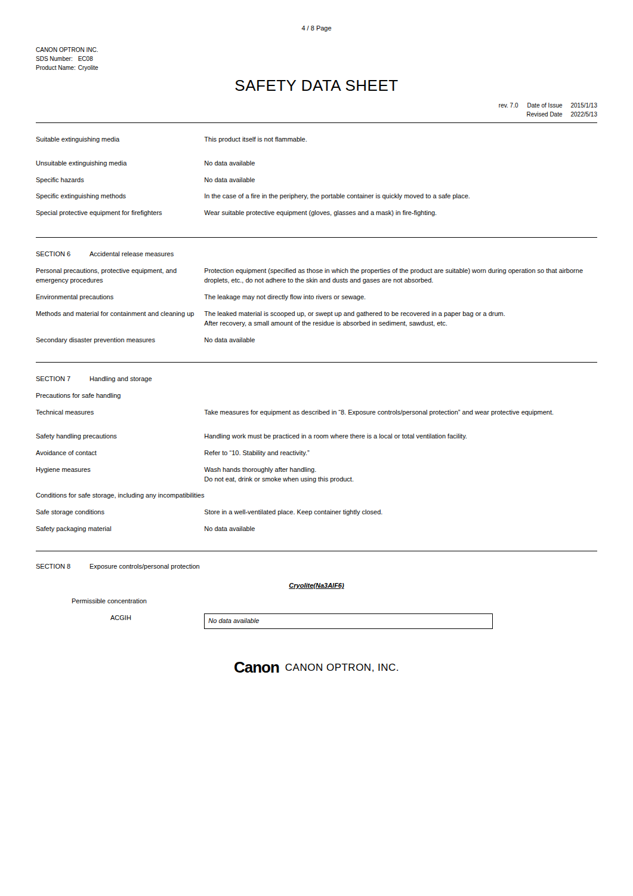4 / 8 Page
| CANON OPTRON INC. |
| SDS Number: | EC08 |
| Product Name: | Cryolite |
SAFETY DATA SHEET
| rev. 7.0 | Date of Issue | 2015/1/13 |
| | Revised Date | 2022/5/13 |
| Suitable extinguishing media | This product itself is not flammable. |
| Unsuitable extinguishing media | No data available |
| Specific hazards | No data available |
| Specific extinguishing methods | In the case of a fire in the periphery, the portable container is quickly moved to a safe place. |
| Special protective equipment for firefighters | Wear suitable protective equipment (gloves, glasses and a mask) in fire-fighting. |
| SECTION 6 Accidental release measures |
| Personal precautions, protective equipment, and emergency procedures | Protection equipment (specified as those in which the properties of the product are suitable) worn during operation so that airborne droplets, etc., do not adhere to the skin and dusts and gases are not absorbed. |
| Environmental precautions | The leakage may not directly flow into rivers or sewage. |
| Methods and material for containment and cleaning up | The leaked material is scooped up, or swept up and gathered to be recovered in a paper bag or a drum. After recovery, a small amount of the residue is absorbed in sediment, sawdust, etc. |
| Secondary disaster prevention measures | No data available |
| SECTION 7 Handling and storage |
| Precautions for safe handling |
| Technical measures | Take measures for equipment as described in “8. Exposure controls/personal protection” and wear protective equipment. |
| Safety handling precautions | Handling work must be practiced in a room where there is a local or total ventilation facility. |
| Avoidance of contact | Refer to “10. Stability and reactivity.” |
| Hygiene measures | Wash hands thoroughly after handling. Do not eat, drink or smoke when using this product. |
| Conditions for safe storage, including any incompatibilities |
| Safe storage conditions | Store in a well-ventilated place. Keep container tightly closed. |
| Safety packaging material | No data available |
| SECTION 8 Exposure controls/personal protection |
Cryolite(Na3AlF6)
| Permissible concentration |
| ACGIH | No data available |
Canon CANON OPTRON, INC.